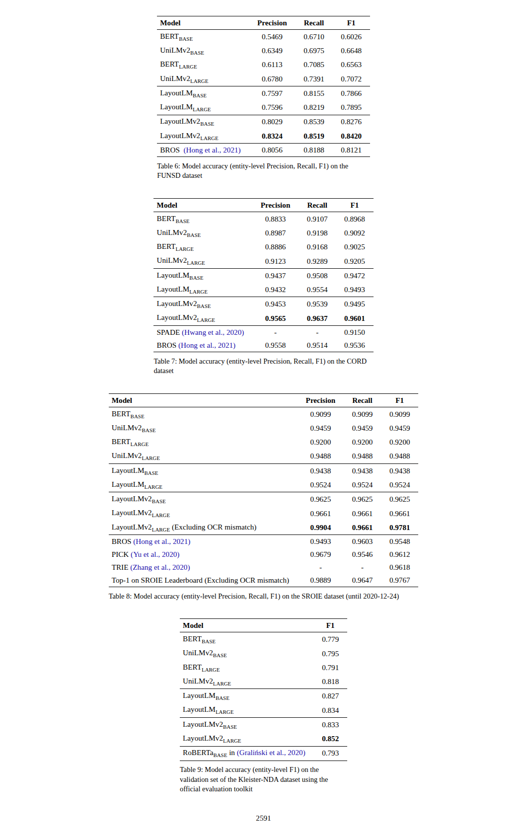Table 6: Model accuracy (entity-level Precision, Recall, F1) on the FUNSD dataset
| Model | Precision | Recall | F1 |
| --- | --- | --- | --- |
| BERT BASE | 0.5469 | 0.6710 | 0.6026 |
| UniLMv2 BASE | 0.6349 | 0.6975 | 0.6648 |
| BERT LARGE | 0.6113 | 0.7085 | 0.6563 |
| UniLMv2 LARGE | 0.6780 | 0.7391 | 0.7072 |
| LayoutLM BASE | 0.7597 | 0.8155 | 0.7866 |
| LayoutLM LARGE | 0.7596 | 0.8219 | 0.7895 |
| LayoutLMv2 BASE | 0.8029 | 0.8539 | 0.8276 |
| LayoutLMv2 LARGE | 0.8324 | 0.8519 | 0.8420 |
| BROS (Hong et al., 2021) | 0.8056 | 0.8188 | 0.8121 |
Table 7: Model accuracy (entity-level Precision, Recall, F1) on the CORD dataset
| Model | Precision | Recall | F1 |
| --- | --- | --- | --- |
| BERT BASE | 0.8833 | 0.9107 | 0.8968 |
| UniLMv2 BASE | 0.8987 | 0.9198 | 0.9092 |
| BERT LARGE | 0.8886 | 0.9168 | 0.9025 |
| UniLMv2 LARGE | 0.9123 | 0.9289 | 0.9205 |
| LayoutLM BASE | 0.9437 | 0.9508 | 0.9472 |
| LayoutLM LARGE | 0.9432 | 0.9554 | 0.9493 |
| LayoutLMv2 BASE | 0.9453 | 0.9539 | 0.9495 |
| LayoutLMv2 LARGE | 0.9565 | 0.9637 | 0.9601 |
| SPADE (Hwang et al., 2020) | - | - | 0.9150 |
| BROS (Hong et al., 2021) | 0.9558 | 0.9514 | 0.9536 |
Table 8: Model accuracy (entity-level Precision, Recall, F1) on the SROIE dataset (until 2020-12-24)
| Model | Precision | Recall | F1 |
| --- | --- | --- | --- |
| BERT BASE | 0.9099 | 0.9099 | 0.9099 |
| UniLMv2 BASE | 0.9459 | 0.9459 | 0.9459 |
| BERT LARGE | 0.9200 | 0.9200 | 0.9200 |
| UniLMv2 LARGE | 0.9488 | 0.9488 | 0.9488 |
| LayoutLM BASE | 0.9438 | 0.9438 | 0.9438 |
| LayoutLM LARGE | 0.9524 | 0.9524 | 0.9524 |
| LayoutLMv2 BASE | 0.9625 | 0.9625 | 0.9625 |
| LayoutLMv2 LARGE | 0.9661 | 0.9661 | 0.9661 |
| LayoutLMv2 LARGE (Excluding OCR mismatch) | 0.9904 | 0.9661 | 0.9781 |
| BROS (Hong et al., 2021) | 0.9493 | 0.9603 | 0.9548 |
| PICK (Yu et al., 2020) | 0.9679 | 0.9546 | 0.9612 |
| TRIE (Zhang et al., 2020) | - | - | 0.9618 |
| Top-1 on SROIE Leaderboard (Excluding OCR mismatch) | 0.9889 | 0.9647 | 0.9767 |
Table 9: Model accuracy (entity-level F1) on the validation set of the Kleister-NDA dataset using the official evaluation toolkit
| Model | F1 |
| --- | --- |
| BERT BASE | 0.779 |
| UniLMv2 BASE | 0.795 |
| BERT LARGE | 0.791 |
| UniLMv2 LARGE | 0.818 |
| LayoutLM BASE | 0.827 |
| LayoutLM LARGE | 0.834 |
| LayoutLMv2 BASE | 0.833 |
| LayoutLMv2 LARGE | 0.852 |
| RoBERTa BASE in (Graliński et al., 2020) | 0.793 |
2591